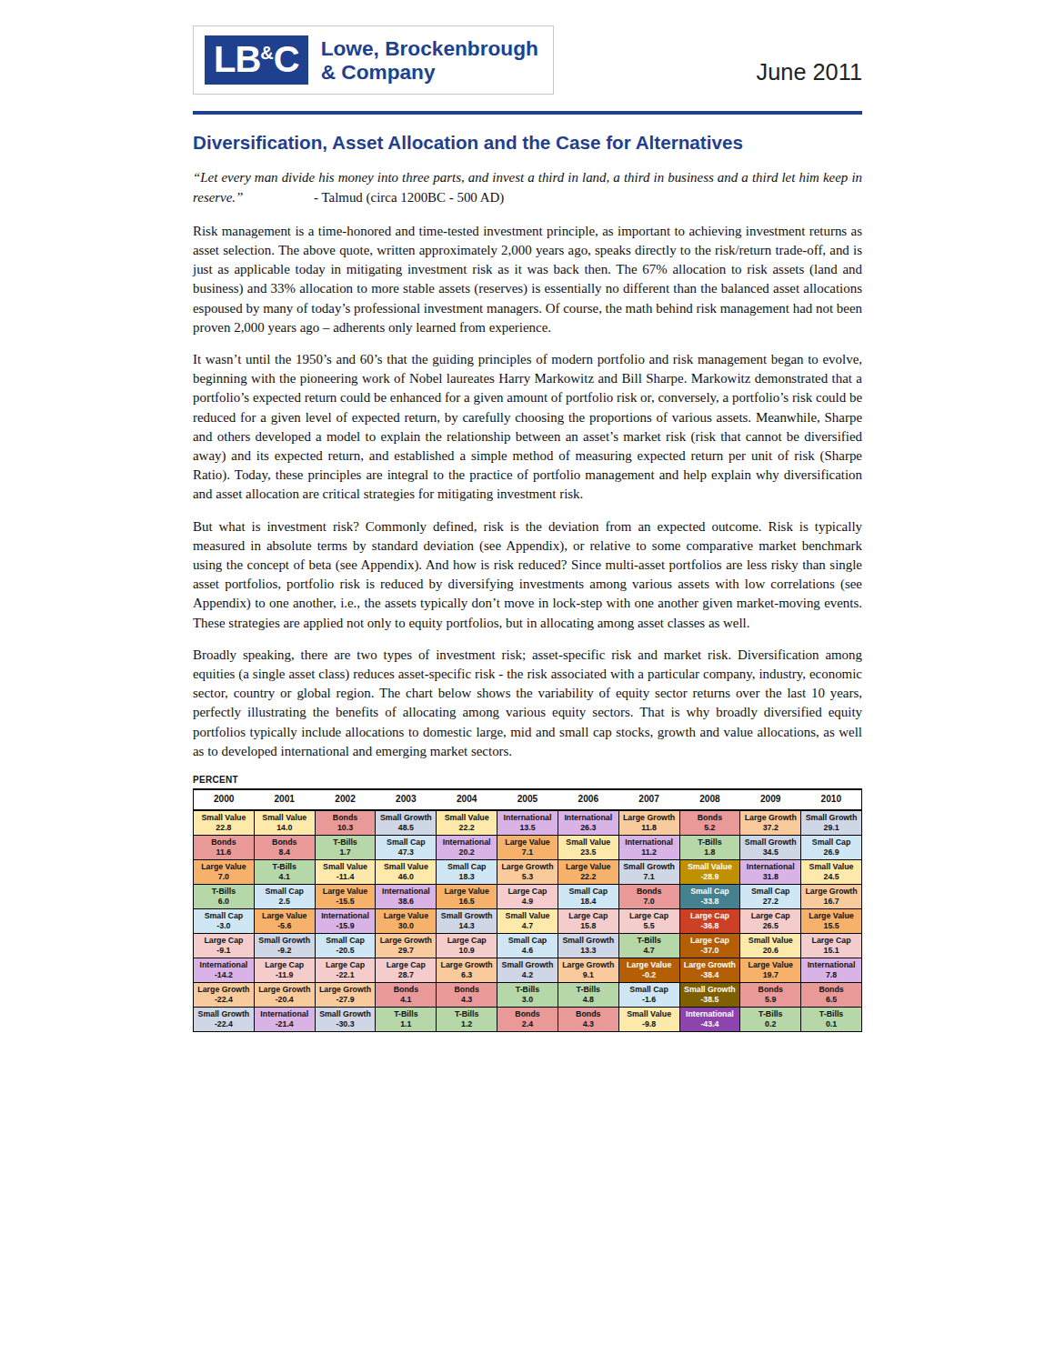LB&C
Lowe, Brockenbrough
& Company
June 2011
Diversification, Asset Allocation and the Case for Alternatives
“Let every man divide his money into three parts, and invest a third in land, a third in business and a third let him keep in reserve.” - Talmud (circa 1200BC - 500 AD)
Risk management is a time-honored and time-tested investment principle, as important to achieving investment returns as asset selection. The above quote, written approximately 2,000 years ago, speaks directly to the risk/return trade-off, and is just as applicable today in mitigating investment risk as it was back then. The 67% allocation to risk assets (land and business) and 33% allocation to more stable assets (reserves) is essentially no different than the balanced asset allocations espoused by many of today’s professional investment managers. Of course, the math behind risk management had not been proven 2,000 years ago – adherents only learned from experience.
It wasn’t until the 1950’s and 60’s that the guiding principles of modern portfolio and risk management began to evolve, beginning with the pioneering work of Nobel laureates Harry Markowitz and Bill Sharpe. Markowitz demonstrated that a portfolio’s expected return could be enhanced for a given amount of portfolio risk or, conversely, a portfolio’s risk could be reduced for a given level of expected return, by carefully choosing the proportions of various assets. Meanwhile, Sharpe and others developed a model to explain the relationship between an asset’s market risk (risk that cannot be diversified away) and its expected return, and established a simple method of measuring expected return per unit of risk (Sharpe Ratio). Today, these principles are integral to the practice of portfolio management and help explain why diversification and asset allocation are critical strategies for mitigating investment risk.
But what is investment risk? Commonly defined, risk is the deviation from an expected outcome. Risk is typically measured in absolute terms by standard deviation (see Appendix), or relative to some comparative market benchmark using the concept of beta (see Appendix). And how is risk reduced? Since multi-asset portfolios are less risky than single asset portfolios, portfolio risk is reduced by diversifying investments among various assets with low correlations (see Appendix) to one another, i.e., the assets typically don’t move in lock-step with one another given market-moving events. These strategies are applied not only to equity portfolios, but in allocating among asset classes as well.
Broadly speaking, there are two types of investment risk; asset-specific risk and market risk. Diversification among equities (a single asset class) reduces asset-specific risk - the risk associated with a particular company, industry, economic sector, country or global region. The chart below shows the variability of equity sector returns over the last 10 years, perfectly illustrating the benefits of allocating among various equity sectors. That is why broadly diversified equity portfolios typically include allocations to domestic large, mid and small cap stocks, growth and value allocations, as well as to developed international and emerging market sectors.
PERCENT
| 2000 | 2001 | 2002 | 2003 | 2004 | 2005 | 2006 | 2007 | 2008 | 2009 | 2010 |
| --- | --- | --- | --- | --- | --- | --- | --- | --- | --- | --- |
| Small Value 22.8 | Small Value 14.0 | Bonds 10.3 | Small Growth 48.5 | Small Value 22.2 | International 13.5 | International 26.3 | Large Growth 11.8 | Bonds 5.2 | Large Growth 37.2 | Small Growth 29.1 |
| Bonds 11.6 | Bonds 8.4 | T-Bills 1.7 | Small Cap 47.3 | International 20.2 | Large Value 7.1 | Small Value 23.5 | International 11.2 | T-Bills 1.8 | Small Growth 34.5 | Small Cap 26.9 |
| Large Value 7.0 | T-Bills 4.1 | Small Value -11.4 | Small Value 46.0 | Small Cap 18.3 | Large Growth 5.3 | Large Value 22.2 | Small Growth 7.1 | Small Value -28.9 | International 31.8 | Small Value 24.5 |
| T-Bills 6.0 | Small Cap 2.5 | Large Value -15.5 | International 38.6 | Large Value 16.5 | Large Cap 4.9 | Small Cap 18.4 | Bonds 7.0 | Small Cap -33.8 | Small Cap 27.2 | Large Growth 16.7 |
| Small Cap -3.0 | Large Value -5.6 | International -15.9 | Large Value 30.0 | Small Growth 14.3 | Small Value 4.7 | Large Cap 15.8 | Large Cap 5.5 | Large Cap -36.8 | Large Cap 26.5 | Large Value 15.5 |
| Large Cap -9.1 | Small Growth -9.2 | Small Cap -20.5 | Large Growth 29.7 | Large Cap 10.9 | Small Cap 4.6 | Small Growth 13.3 | T-Bills 4.7 | Large Cap -37.0 | Small Value 20.6 | Large Cap 15.1 |
| International -14.2 | Large Cap -11.9 | Large Cap -22.1 | Large Cap 28.7 | Large Growth 6.3 | Small Growth 4.2 | Large Growth 9.1 | Large Value -0.2 | Large Growth -38.4 | Large Value 19.7 | International 7.8 |
| Large Growth -22.4 | Large Growth -20.4 | Large Growth -27.9 | Bonds 4.1 | Bonds 4.3 | T-Bills 3.0 | T-Bills 4.8 | Small Cap -1.6 | Small Growth -38.5 | Bonds 5.9 | Bonds 6.5 |
| Small Growth -22.4 | International -21.4 | Small Growth -30.3 | T-Bills 1.1 | T-Bills 1.2 | Bonds 2.4 | Bonds 4.3 | Small Value -9.8 | International -43.4 | T-Bills 0.2 | T-Bills 0.1 |